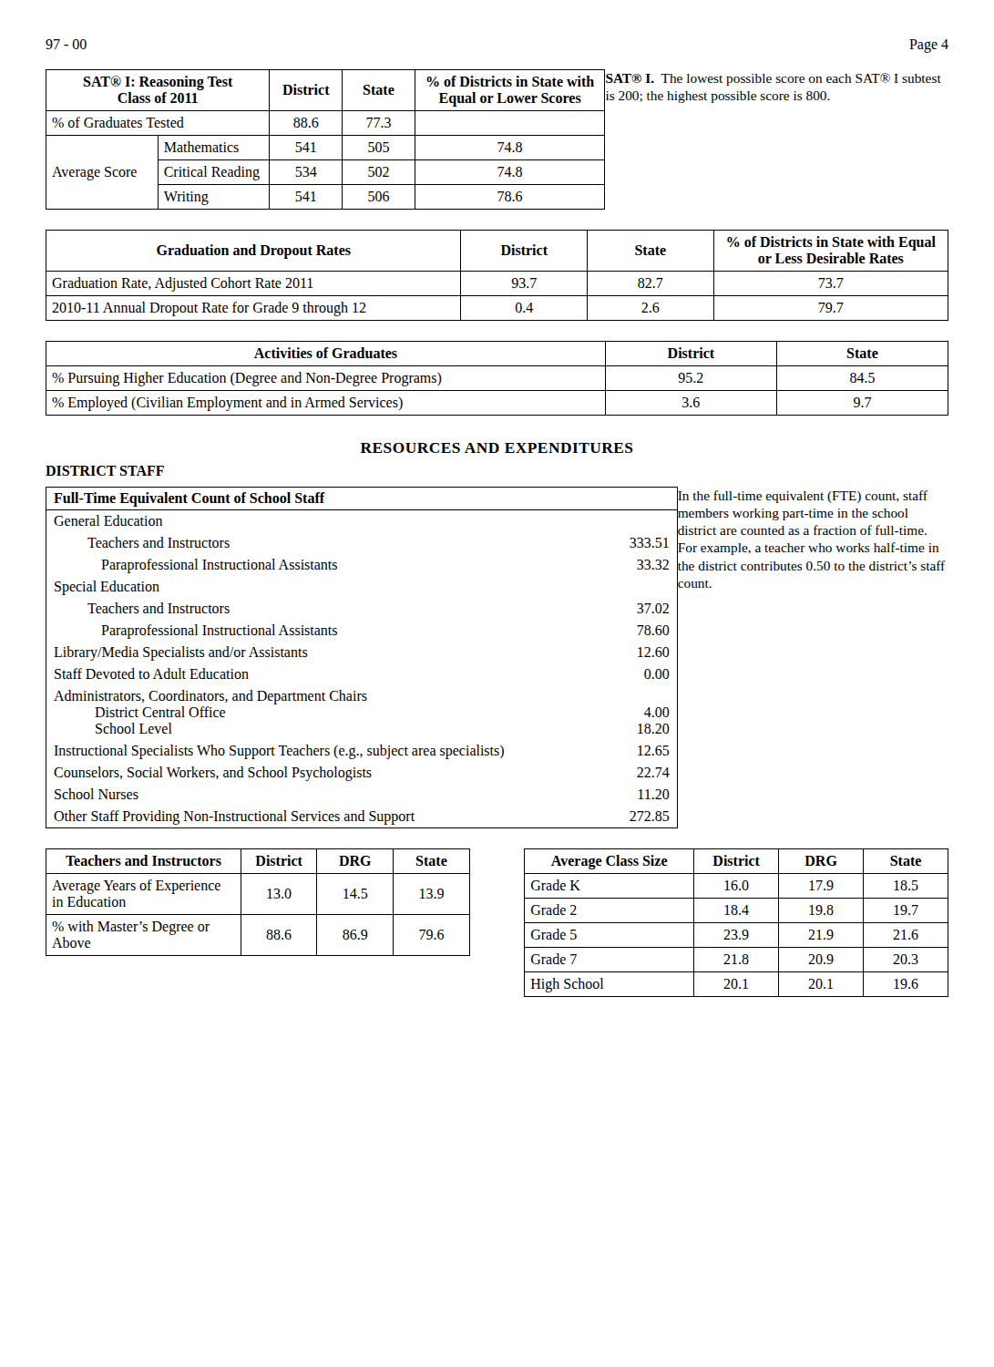97 - 00 Page 4
| / SAT® I: Reasoning Test Class of 2011 / District / State / % of Districts in State with Equal or Lower Scores / / --- / --- / --- / --- / / % of Graduates Tested / 88.6 / 77.3 / / / Average Score / Mathematics / 541 / 505 / 74.8 / / Critical Reading / 534 / 502 / 74.8 / / Writing / 541 / 506 / 78.6 / | SAT® I. The lowest possible score on each SAT® I subtest is 200; the highest possible score is 800. |
| Graduation and Dropout Rates | District | State | % of Districts in State with Equal or Less Desirable Rates |
| --- | --- | --- | --- |
| Graduation Rate, Adjusted Cohort Rate 2011 | 93.7 | 82.7 | 73.7 |
| 2010-11 Annual Dropout Rate for Grade 9 through 12 | 0.4 | 2.6 | 79.7 |
| Activities of Graduates | District | State |
| --- | --- | --- |
| % Pursuing Higher Education (Degree and Non-Degree Programs) | 95.2 | 84.5 |
| % Employed (Civilian Employment and in Armed Services) | 3.6 | 9.7 |
RESOURCES AND EXPENDITURES
DISTRICT STAFF
| / Full-Time Equivalent Count of School Staff / / General Education / / / Teachers and Instructors / 333.51 / / Paraprofessional Instructional Assistants / 33.32 / / Special Education / / / Teachers and Instructors / 37.02 / / Paraprofessional Instructional Assistants / 78.60 / / Library/Media Specialists and/or Assistants / 12.60 / / Staff Devoted to Adult Education / 0.00 / / Administrators, Coordinators, and Department Chairs District Central Office School Level / 4.00 18.20 / / Instructional Specialists Who Support Teachers (e.g., subject area specialists) / 12.65 / / Counselors, Social Workers, and School Psychologists / 22.74 / / School Nurses / 11.20 / / Other Staff Providing Non-Instructional Services and Support / 272.85 / | In the full-time equivalent (FTE) count, staff members working part-time in the school district are counted as a fraction of full-time. For example, a teacher who works half-time in the district contributes 0.50 to the district’s staff count. |
| / Teachers and Instructors / District / DRG / State / / --- / --- / --- / --- / / Average Years of Experience in Education / 13.0 / 14.5 / 13.9 / / % with Master’s Degree or Above / 88.6 / 86.9 / 79.6 / | | / Average Class Size / District / DRG / State / / --- / --- / --- / --- / / Grade K / 16.0 / 17.9 / 18.5 / / Grade 2 / 18.4 / 19.8 / 19.7 / / Grade 5 / 23.9 / 21.9 / 21.6 / / Grade 7 / 21.8 / 20.9 / 20.3 / / High School / 20.1 / 20.1 / 19.6 / |